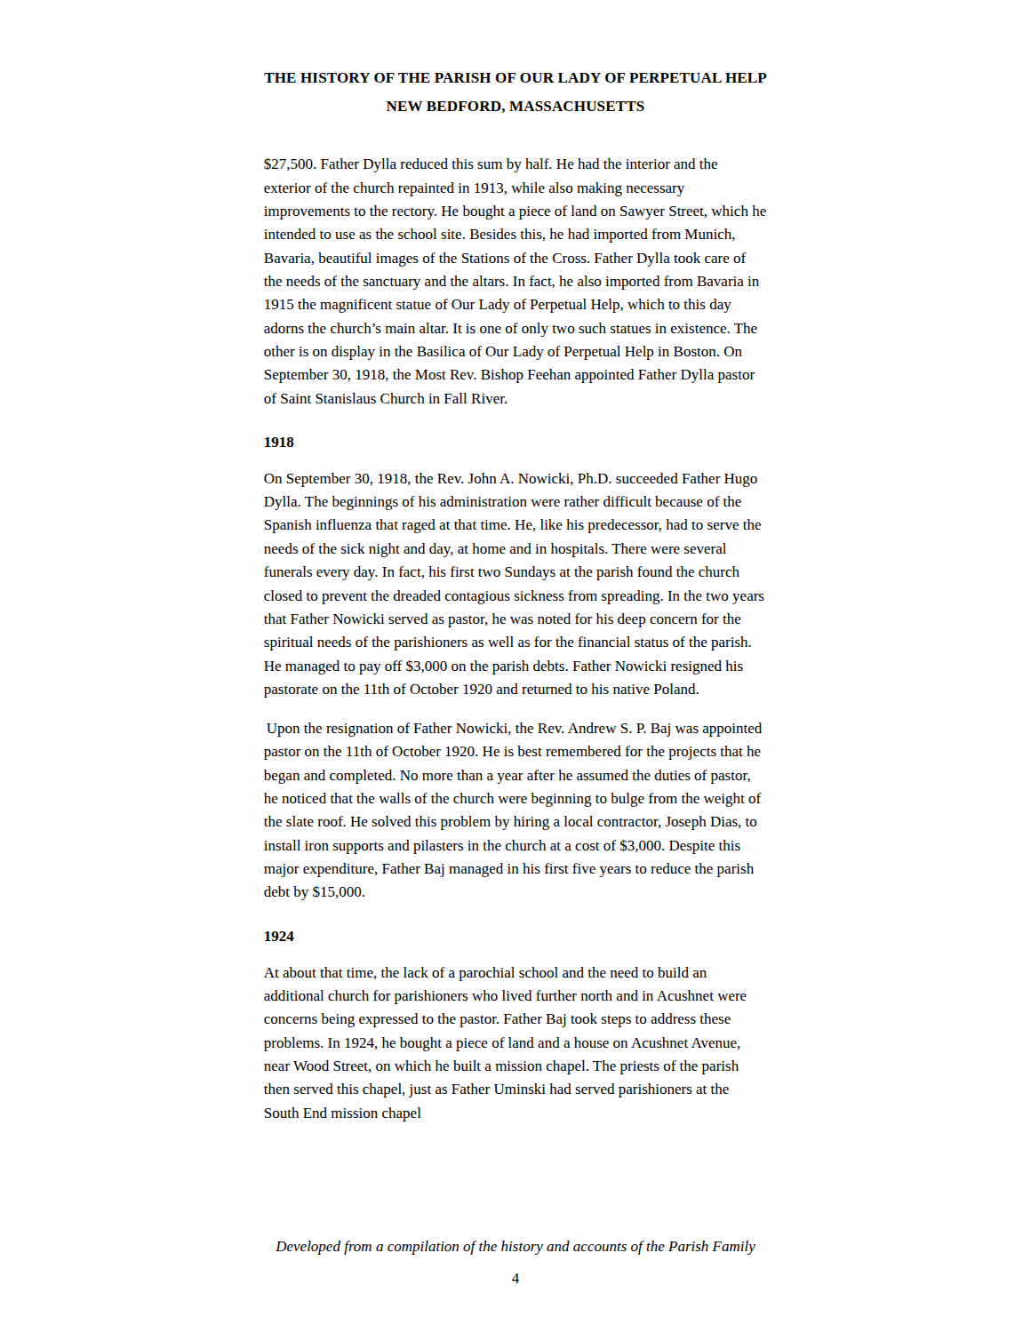THE HISTORY OF THE PARISH OF OUR LADY OF PERPETUAL HELP NEW BEDFORD, MASSACHUSETTS
$27,500. Father Dylla reduced this sum by half. He had the interior and the exterior of the church repainted in 1913, while also making necessary improvements to the rectory. He bought a piece of land on Sawyer Street, which he intended to use as the school site. Besides this, he had imported from Munich, Bavaria, beautiful images of the Stations of the Cross. Father Dylla took care of the needs of the sanctuary and the altars. In fact, he also imported from Bavaria in 1915 the magnificent statue of Our Lady of Perpetual Help, which to this day adorns the church’s main altar. It is one of only two such statues in existence. The other is on display in the Basilica of Our Lady of Perpetual Help in Boston. On September 30, 1918, the Most Rev. Bishop Feehan appointed Father Dylla pastor of Saint Stanislaus Church in Fall River.
1918
On September 30, 1918, the Rev. John A. Nowicki, Ph.D. succeeded Father Hugo Dylla. The beginnings of his administration were rather difficult because of the Spanish influenza that raged at that time. He, like his predecessor, had to serve the needs of the sick night and day, at home and in hospitals. There were several funerals every day. In fact, his first two Sundays at the parish found the church closed to prevent the dreaded contagious sickness from spreading. In the two years that Father Nowicki served as pastor, he was noted for his deep concern for the spiritual needs of the parishioners as well as for the financial status of the parish. He managed to pay off $3,000 on the parish debts. Father Nowicki resigned his pastorate on the 11th of October 1920 and returned to his native Poland.
Upon the resignation of Father Nowicki, the Rev. Andrew S. P. Baj was appointed pastor on the 11th of October 1920. He is best remembered for the projects that he began and completed. No more than a year after he assumed the duties of pastor, he noticed that the walls of the church were beginning to bulge from the weight of the slate roof. He solved this problem by hiring a local contractor, Joseph Dias, to install iron supports and pilasters in the church at a cost of $3,000. Despite this major expenditure, Father Baj managed in his first five years to reduce the parish debt by $15,000.
1924
At about that time, the lack of a parochial school and the need to build an additional church for parishioners who lived further north and in Acushnet were concerns being expressed to the pastor. Father Baj took steps to address these problems. In 1924, he bought a piece of land and a house on Acushnet Avenue, near Wood Street, on which he built a mission chapel. The priests of the parish then served this chapel, just as Father Uminski had served parishioners at the South End mission chapel
Developed from a compilation of the history and accounts of the Parish Family 4